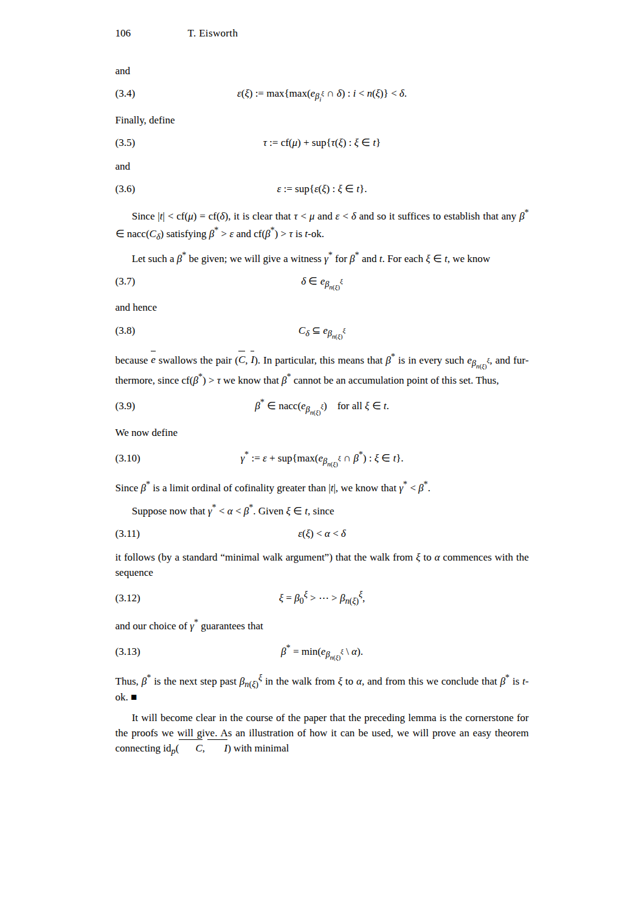106 T. Eisworth
and
(3.4) ε(ξ) := max{max(eβiξ ∩ δ) : i < n(ξ)} < δ.
Finally, define
(3.5) τ := cf(μ) + sup{τ(ξ) : ξ ∈ t}
and
(3.6) ε := sup{ε(ξ) : ξ ∈ t}.
Since |t| < cf(μ) = cf(δ), it is clear that τ < μ and ε < δ and so it suffices to establish that any β* ∈ nacc(Cδ) satisfying β* > ε and cf(β*) > τ is t-ok.
Let such a β* be given; we will give a witness γ* for β* and t. For each ξ ∈ t, we know
(3.7) δ ∈ eβn(ξ)ξ
and hence
(3.8) Cδ ⊆ eβn(ξ)ξ
because e swallows the pair ( C, I). In particular, this means that β* is in every such eβn(ξ)ξ, and furthermore, since cf(β*) > τ we know that β* cannot be an accumulation point of this set. Thus,
(3.9) β* ∈ nacc(eβn(ξ)ξ) for all ξ ∈ t.
We now define
(3.10) γ* := ε + sup{max(eβn(ξ)ξ ∩ β*) : ξ ∈ t}.
Since β* is a limit ordinal of cofinality greater than |t|, we know that γ* < β*.
Suppose now that γ* < α < β*. Given ξ ∈ t, since
(3.11) ε(ξ) < α < δ
it follows (by a standard “minimal walk argument”) that the walk from ξ to α commences with the sequence
(3.12) ξ = β0ξ > ⋯ > βn(ξ)ξ,
and our choice of γ* guarantees that
(3.13) β* = min(eβn(ξ)ξ \ α).
Thus, β* is the next step past βn(ξ)ξ in the walk from ξ to α, and from this we conclude that β* is t-ok. ■
It will become clear in the course of the paper that the preceding lemma is the cornerstone for the proofs we will give. As an illustration of how it can be used, we will prove an easy theorem connecting idp( C, I) with minimal